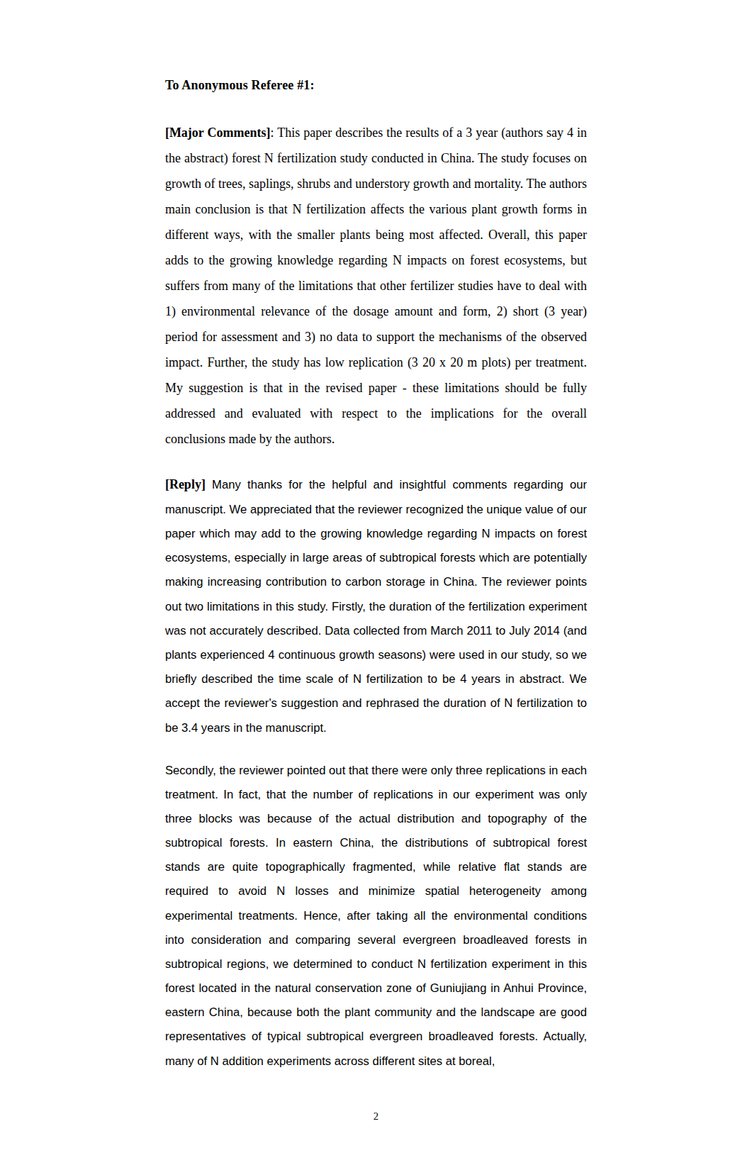To Anonymous Referee #1:
[Major Comments]: This paper describes the results of a 3 year (authors say 4 in the abstract) forest N fertilization study conducted in China. The study focuses on growth of trees, saplings, shrubs and understory growth and mortality. The authors main conclusion is that N fertilization affects the various plant growth forms in different ways, with the smaller plants being most affected. Overall, this paper adds to the growing knowledge regarding N impacts on forest ecosystems, but suffers from many of the limitations that other fertilizer studies have to deal with 1) environmental relevance of the dosage amount and form, 2) short (3 year) period for assessment and 3) no data to support the mechanisms of the observed impact. Further, the study has low replication (3 20 x 20 m plots) per treatment. My suggestion is that in the revised paper - these limitations should be fully addressed and evaluated with respect to the implications for the overall conclusions made by the authors.
[Reply] Many thanks for the helpful and insightful comments regarding our manuscript. We appreciated that the reviewer recognized the unique value of our paper which may add to the growing knowledge regarding N impacts on forest ecosystems, especially in large areas of subtropical forests which are potentially making increasing contribution to carbon storage in China. The reviewer points out two limitations in this study. Firstly, the duration of the fertilization experiment was not accurately described. Data collected from March 2011 to July 2014 (and plants experienced 4 continuous growth seasons) were used in our study, so we briefly described the time scale of N fertilization to be 4 years in abstract. We accept the reviewer's suggestion and rephrased the duration of N fertilization to be 3.4 years in the manuscript.
Secondly, the reviewer pointed out that there were only three replications in each treatment. In fact, that the number of replications in our experiment was only three blocks was because of the actual distribution and topography of the subtropical forests. In eastern China, the distributions of subtropical forest stands are quite topographically fragmented, while relative flat stands are required to avoid N losses and minimize spatial heterogeneity among experimental treatments. Hence, after taking all the environmental conditions into consideration and comparing several evergreen broadleaved forests in subtropical regions, we determined to conduct N fertilization experiment in this forest located in the natural conservation zone of Guniujiang in Anhui Province, eastern China, because both the plant community and the landscape are good representatives of typical subtropical evergreen broadleaved forests. Actually, many of N addition experiments across different sites at boreal,
2